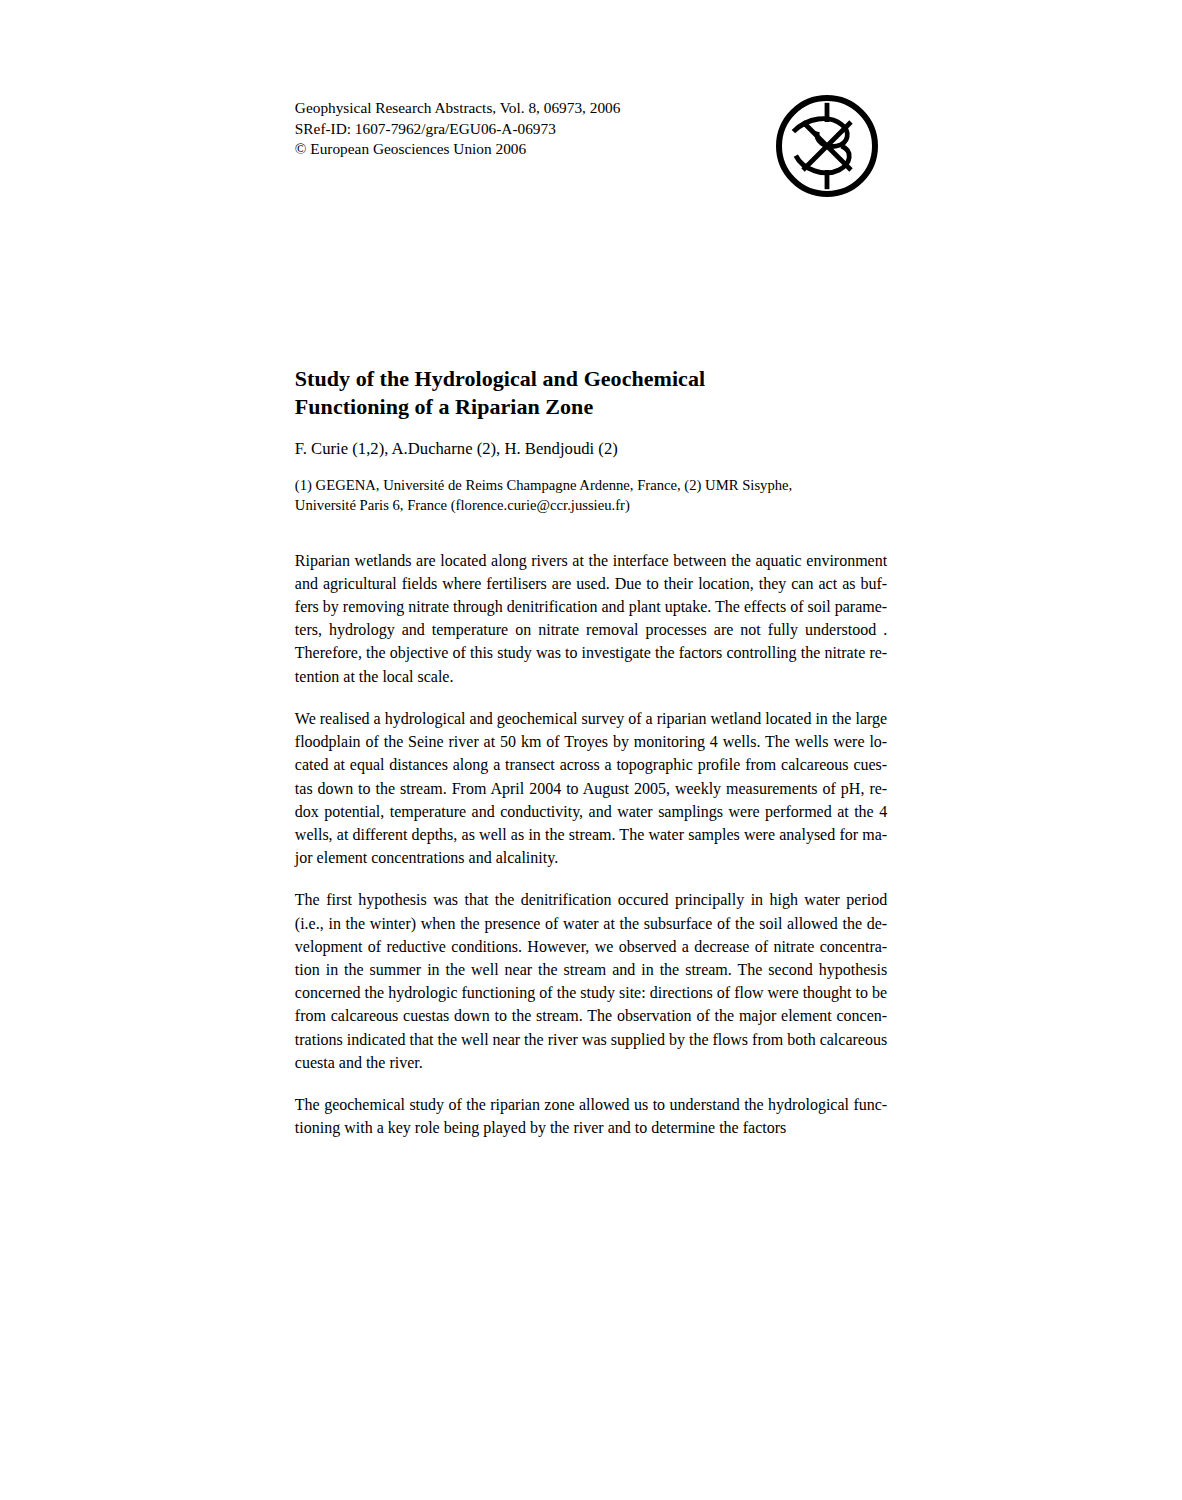Geophysical Research Abstracts, Vol. 8, 06973, 2006 SRef-ID: 1607-7962/gra/EGU06-A-06973 © European Geosciences Union 2006
EGU logo
Study of the Hydrological and Geochemical
Functioning of a Riparian Zone
F. Curie (1,2), A.Ducharne (2), H. Bendjoudi (2)
(1) GEGENA, Université de Reims Champagne Ardenne, France, (2) UMR Sisyphe,
Université Paris 6, France (florence.curie@ccr.jussieu.fr)
Riparian wetlands are located along rivers at the interface between the aquatic environment and agricultural fields where fertilisers are used. Due to their location, they can act as buffers by removing nitrate through denitrification and plant uptake. The effects of soil parameters, hydrology and temperature on nitrate removal processes are not fully understood . Therefore, the objective of this study was to investigate the factors controlling the nitrate retention at the local scale.
We realised a hydrological and geochemical survey of a riparian wetland located in the large floodplain of the Seine river at 50 km of Troyes by monitoring 4 wells. The wells were located at equal distances along a transect across a topographic profile from calcareous cuestas down to the stream. From April 2004 to August 2005, weekly measurements of pH, redox potential, temperature and conductivity, and water samplings were performed at the 4 wells, at different depths, as well as in the stream. The water samples were analysed for major element concentrations and alcalinity.
The first hypothesis was that the denitrification occured principally in high water period (i.e., in the winter) when the presence of water at the subsurface of the soil allowed the development of reductive conditions. However, we observed a decrease of nitrate concentration in the summer in the well near the stream and in the stream. The second hypothesis concerned the hydrologic functioning of the study site: directions of flow were thought to be from calcareous cuestas down to the stream. The observation of the major element concentrations indicated that the well near the river was supplied by the flows from both calcareous cuesta and the river.
The geochemical study of the riparian zone allowed us to understand the hydrological functioning with a key role being played by the river and to determine the factors